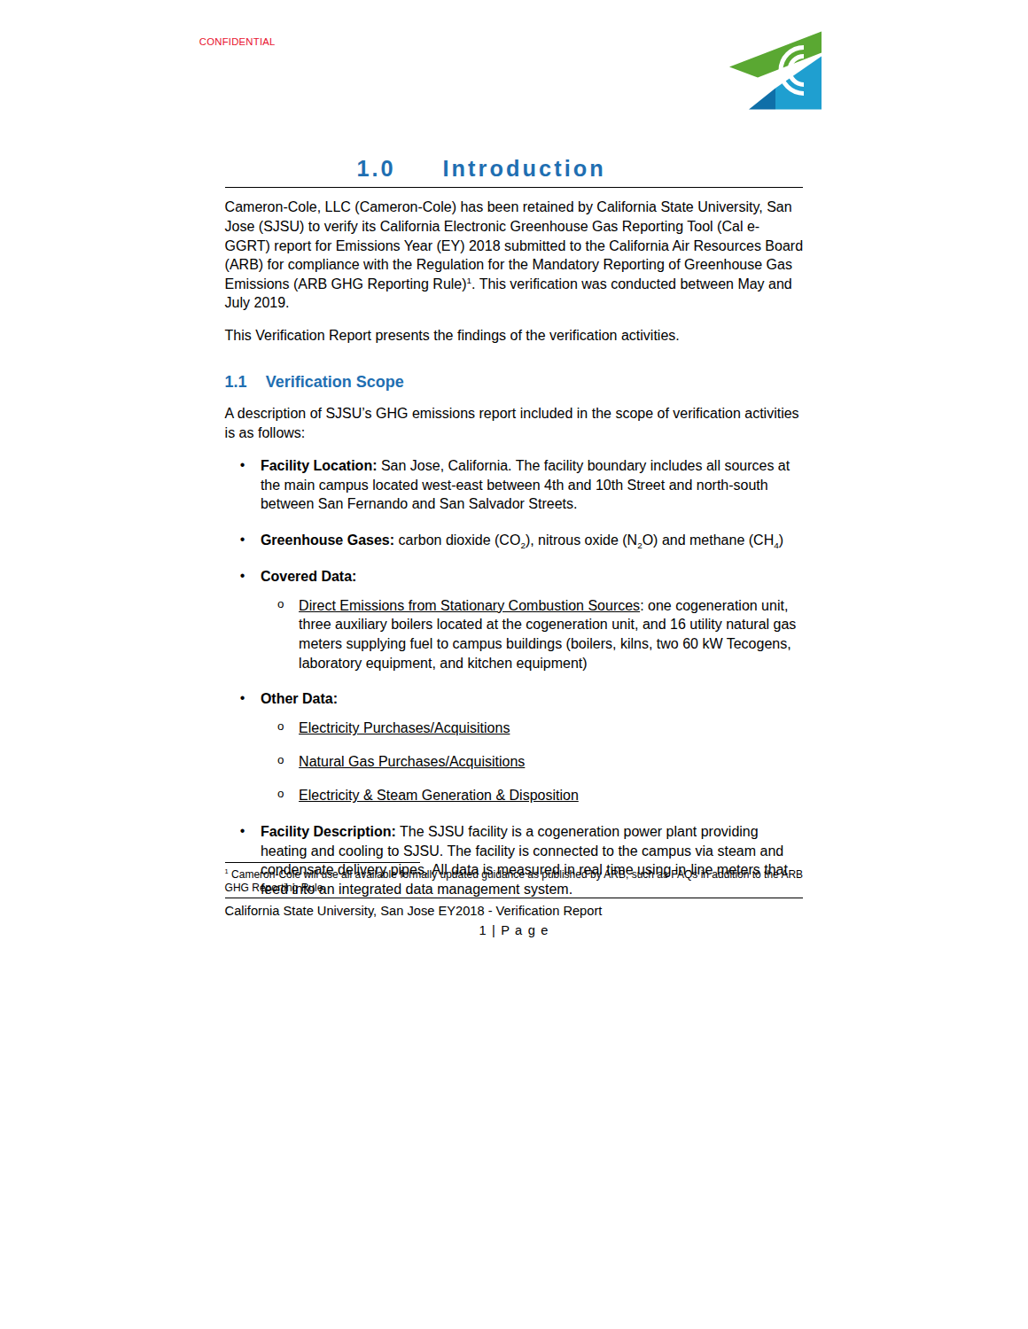CONFIDENTIAL
1.0 Introduction
Cameron-Cole, LLC (Cameron-Cole) has been retained by California State University, San Jose (SJSU) to verify its California Electronic Greenhouse Gas Reporting Tool (Cal e-GGRT) report for Emissions Year (EY) 2018 submitted to the California Air Resources Board (ARB) for compliance with the Regulation for the Mandatory Reporting of Greenhouse Gas Emissions (ARB GHG Reporting Rule)1. This verification was conducted between May and July 2019.
This Verification Report presents the findings of the verification activities.
1.1 Verification Scope
A description of SJSU’s GHG emissions report included in the scope of verification activities is as follows:
Facility Location: San Jose, California. The facility boundary includes all sources at the main campus located west-east between 4th and 10th Street and north-south between San Fernando and San Salvador Streets.
Greenhouse Gases: carbon dioxide (CO2), nitrous oxide (N2O) and methane (CH4)
Covered Data:
Direct Emissions from Stationary Combustion Sources: one cogeneration unit, three auxiliary boilers located at the cogeneration unit, and 16 utility natural gas meters supplying fuel to campus buildings (boilers, kilns, two 60 kW Tecogens, laboratory equipment, and kitchen equipment)
Other Data:
Electricity Purchases/Acquisitions
Natural Gas Purchases/Acquisitions
Electricity & Steam Generation & Disposition
Facility Description: The SJSU facility is a cogeneration power plant providing heating and cooling to SJSU. The facility is connected to the campus via steam and condensate delivery pipes. All data is measured in real time using in-line meters that feed into an integrated data management system.
1 Cameron-Cole will use all available formally updated guidance as published by ARB, such as FAQs in addition to the ARB GHG Reporting Rule.
California State University, San Jose EY2018 - Verification Report
1 | P a g e